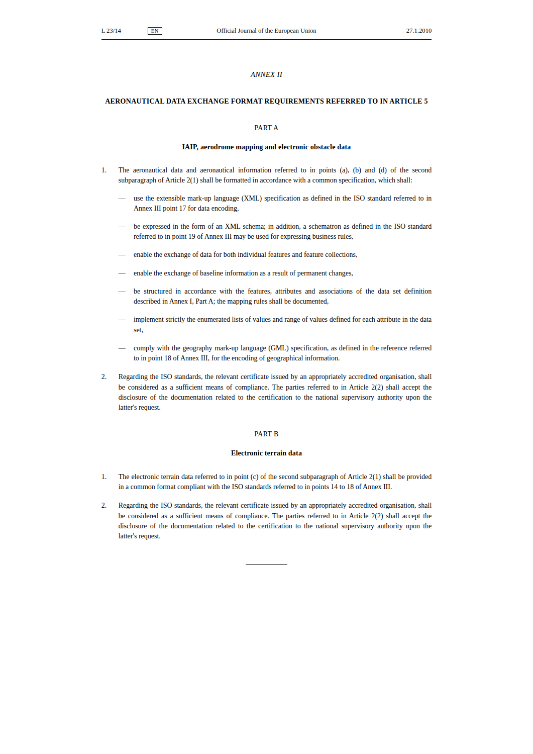L 23/14EN
Official Journal of the European Union
27.1.2010
ANNEX II
AERONAUTICAL DATA EXCHANGE FORMAT REQUIREMENTS REFERRED TO IN ARTICLE 5
PART A
IAIP, aerodrome mapping and electronic obstacle data
1. The aeronautical data and aeronautical information referred to in points (a), (b) and (d) of the second subparagraph of Article 2(1) shall be formatted in accordance with a common specification, which shall:
use the extensible mark-up language (XML) specification as defined in the ISO standard referred to in Annex III point 17 for data encoding,
be expressed in the form of an XML schema; in addition, a schematron as defined in the ISO standard referred to in point 19 of Annex III may be used for expressing business rules,
enable the exchange of data for both individual features and feature collections,
enable the exchange of baseline information as a result of permanent changes,
be structured in accordance with the features, attributes and associations of the data set definition described in Annex I, Part A; the mapping rules shall be documented,
implement strictly the enumerated lists of values and range of values defined for each attribute in the data set,
comply with the geography mark-up language (GML) specification, as defined in the reference referred to in point 18 of Annex III, for the encoding of geographical information.
2. Regarding the ISO standards, the relevant certificate issued by an appropriately accredited organisation, shall be considered as a sufficient means of compliance. The parties referred to in Article 2(2) shall accept the disclosure of the documentation related to the certification to the national supervisory authority upon the latter's request.
PART B
Electronic terrain data
1. The electronic terrain data referred to in point (c) of the second subparagraph of Article 2(1) shall be provided in a common format compliant with the ISO standards referred to in points 14 to 18 of Annex III.
2. Regarding the ISO standards, the relevant certificate issued by an appropriately accredited organisation, shall be considered as a sufficient means of compliance. The parties referred to in Article 2(2) shall accept the disclosure of the documentation related to the certification to the national supervisory authority upon the latter's request.